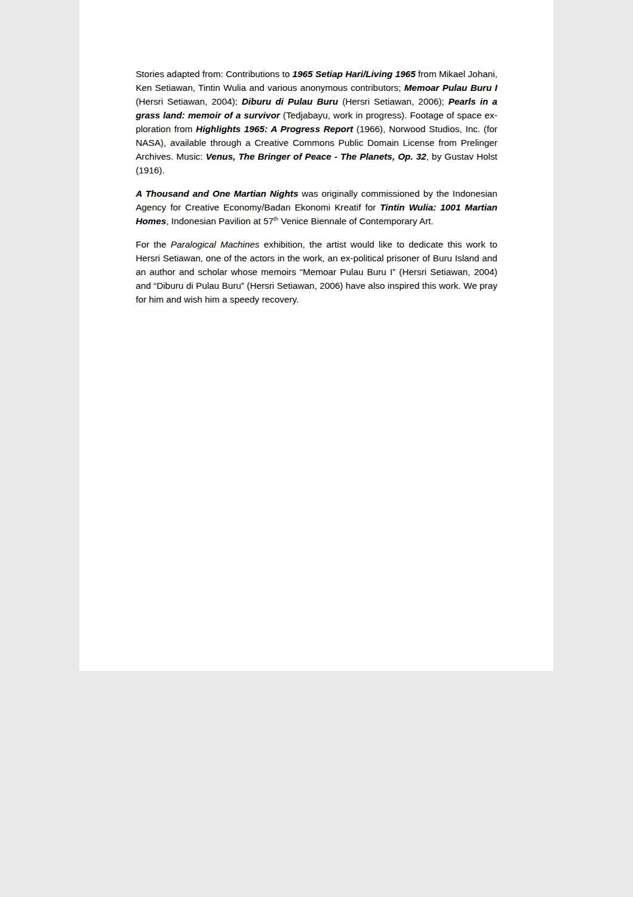Stories adapted from: Contributions to 1965 Setiap Hari/Living 1965 from Mikael Johani, Ken Setiawan, Tintin Wulia and various anonymous contributors; Memoar Pulau Buru I (Hersri Setiawan, 2004); Diburu di Pulau Buru (Hersri Setiawan, 2006); Pearls in a grass land: memoir of a survivor (Tedjabayu, work in progress). Footage of space exploration from Highlights 1965: A Progress Report (1966), Norwood Studios, Inc. (for NASA), available through a Creative Commons Public Domain License from Prelinger Archives. Music: Venus, The Bringer of Peace - The Planets, Op. 32, by Gustav Holst (1916).
A Thousand and One Martian Nights was originally commissioned by the Indonesian Agency for Creative Economy/Badan Ekonomi Kreatif for Tintin Wulia: 1001 Martian Homes, Indonesian Pavilion at 57th Venice Biennale of Contemporary Art.
For the Paralogical Machines exhibition, the artist would like to dedicate this work to Hersri Setiawan, one of the actors in the work, an ex-political prisoner of Buru Island and an author and scholar whose memoirs “Memoar Pulau Buru I” (Hersri Setiawan, 2004) and “Diburu di Pulau Buru” (Hersri Setiawan, 2006) have also inspired this work. We pray for him and wish him a speedy recovery.